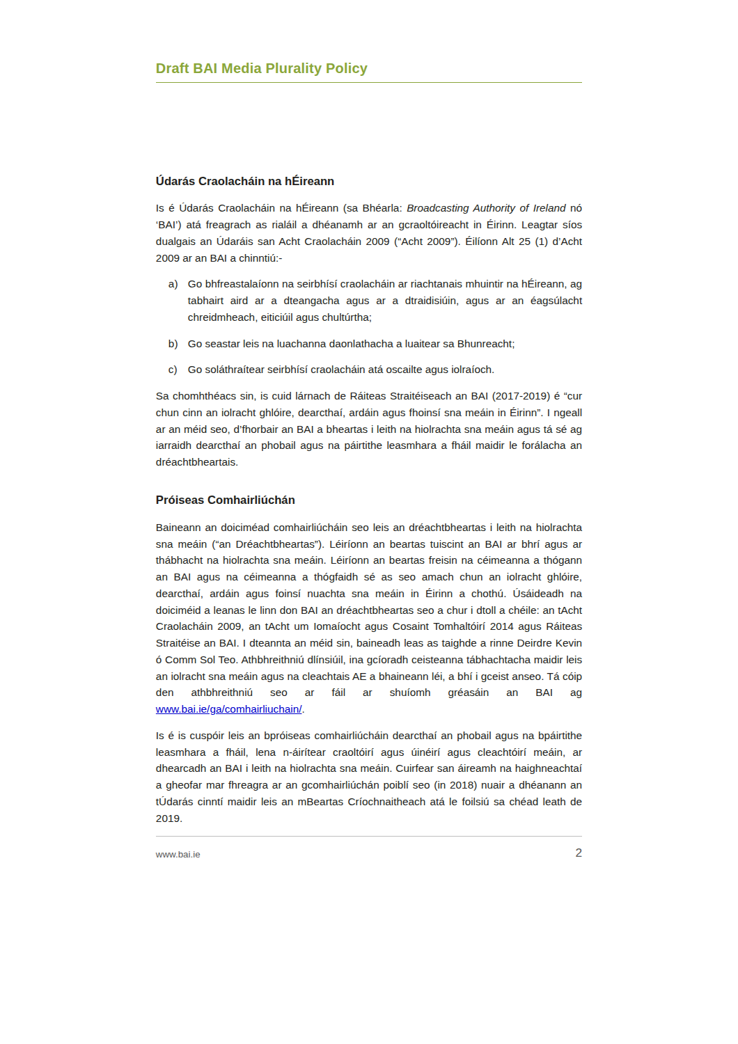Draft BAI Media Plurality Policy
Údarás Craolacháin na hÉireann
Is é Údarás Craolacháin na hÉireann (sa Bhéarla: Broadcasting Authority of Ireland nó ‘BAI’) atá freagrach as rialáil a dhéanamh ar an gcraoltóireacht in Éirinn. Leagtar síos dualgais an Údaráis san Acht Craolacháin 2009 (“Acht 2009”). Éilíonn Alt 25 (1) d’Acht 2009 ar an BAI a chinntiú:-
Go bhfreastalaíonn na seirbhísí craolacháin ar riachtanais mhuintir na hÉireann, ag tabhairt aird ar a dteangacha agus ar a dtraidisiúin, agus ar an éagsúlacht chreidmheach, eiticiúil agus chultúrtha;
Go seastar leis na luachanna daonlathacha a luaitear sa Bhunreacht;
Go soláthraítear seirbhísí craolacháin atá oscailte agus iolraíoch.
Sa chomhthéacs sin, is cuid lárnach de Ráiteas Straitéiseach an BAI (2017-2019) é “cur chun cinn an iolracht ghlóire, dearcthaí, ardáin agus fhoinsí sna meáin in Éirinn”. I ngeall ar an méid seo, d’fhorbair an BAI a bheartas i leith na hiolrachta sna meáin agus tá sé ag iarraidh dearcthaí an phobail agus na páirtithe leasmhara a fháil maidir le forálacha an dréachtbheartais.
Próiseas Comhairliúchán
Baineann an doiciméad comhairliúcháin seo leis an dréachtbheartas i leith na hiolrachta sna meáin (“an Dréachtbheartas”). Léiríonn an beartas tuiscint an BAI ar bhrí agus ar thábhacht na hiolrachta sna meáin. Léiríonn an beartas freisin na céimeanna a thógann an BAI agus na céimeanna a thógfaidh sé as seo amach chun an iolracht ghlóire, dearcthaí, ardáin agus foinsí nuachta sna meáin in Éirinn a chothú. Úsáideadh na doiciméid a leanas le linn don BAI an dréachtbheartas seo a chur i dtoll a chéile: an tAcht Craolacháin 2009, an tAcht um Iomaíocht agus Cosaint Tomhaltóirí 2014 agus Ráiteas Straitéise an BAI. I dteannta an méid sin, baineadh leas as taighde a rinne Deirdre Kevin ó Comm Sol Teo. Athbhreithniú dlínsiúil, ina gcíoradh ceisteanna tábhachtacha maidir leis an iolracht sna meáin agus na cleachtais AE a bhaineann léi, a bhí i gceist anseo. Tá cóip den athbhreithniú seo ar fáil ar shuíomh gréasáin an BAI ag www.bai.ie/ga/comhairliuchain/.
Is é is cuspóir leis an bpróiseas comhairliúcháin dearcthaí an phobail agus na bpáirtithe leasmhara a fháil, lena n-áirítear craoltóirí agus úinéirí agus cleachtóirí meáin, ar dhearcadh an BAI i leith na hiolrachta sna meáin. Cuirfear san áireamh na haighneachtaí a gheofar mar fhreagra ar an gcomhairliúchán poiblí seo (in 2018) nuair a dhéanann an tÚdarás cinntí maidir leis an mBeartas Críochnaitheach atá le foilsiú sa chéad leath de 2019.
www.bai.ie 2